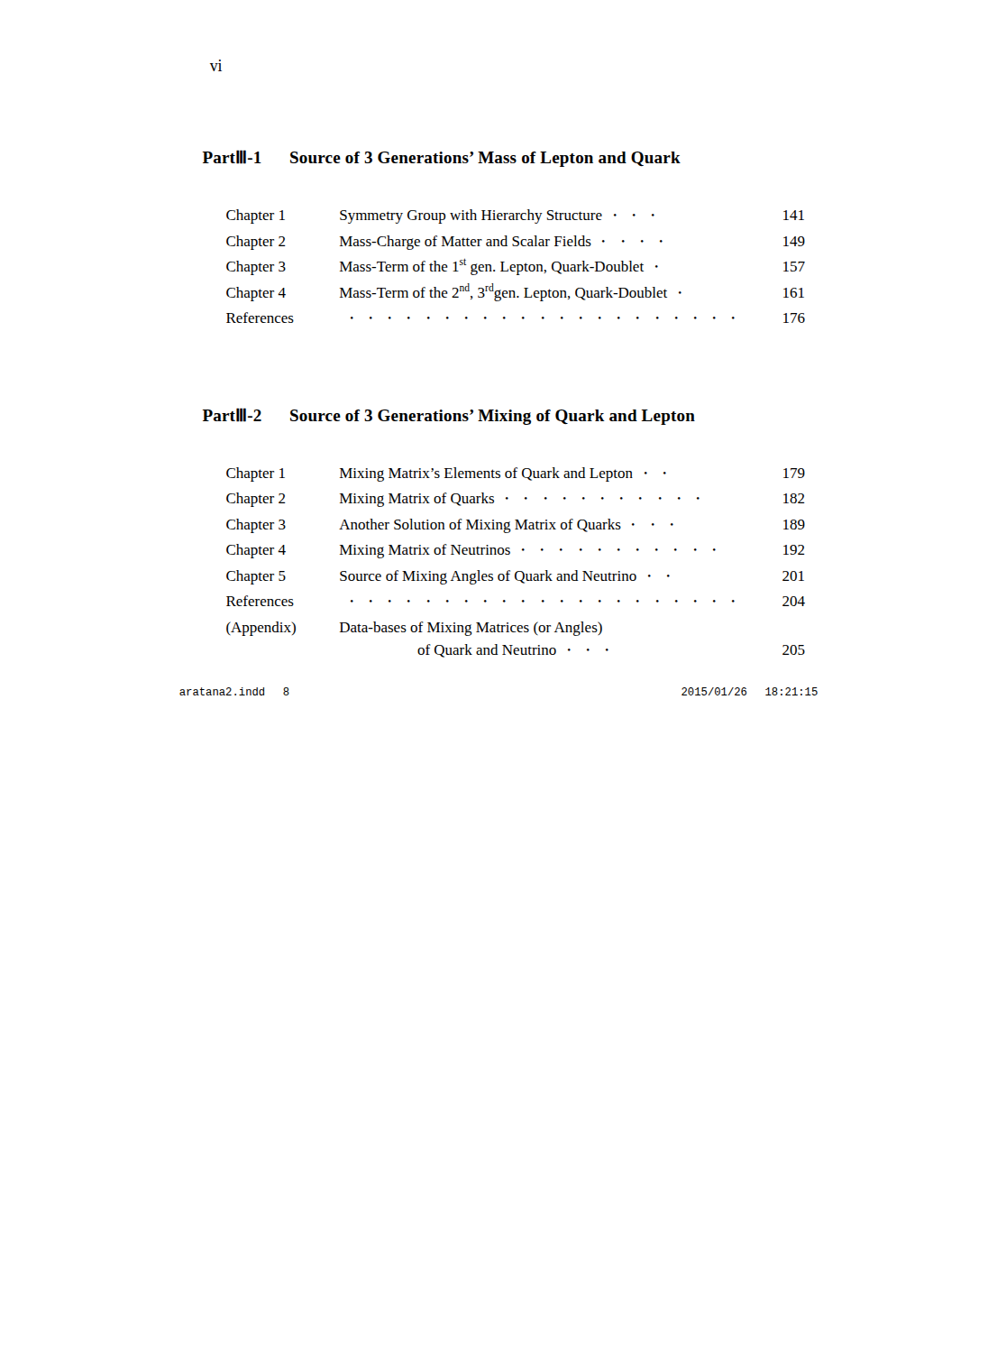vi
PartⅢ-1 Source of 3 Generations’ Mass of Lepton and Quark
Chapter 1 Symmetry Group with Hierarchy Structure ・・・ 141
Chapter 2 Mass-Charge of Matter and Scalar Fields ・・・・ 149
Chapter 3 Mass-Term of the 1st gen. Lepton, Quark-Doublet ・ 157
Chapter 4 Mass-Term of the 2nd, 3rdgen. Lepton, Quark-Doublet ・ 161
References ・・・・・・・・・・・・・・・・・・・・・ 176
PartⅢ-2 Source of 3 Generations’ Mixing of Quark and Lepton
Chapter 1 Mixing Matrix’s Elements of Quark and Lepton ・・ 179
Chapter 2 Mixing Matrix of Quarks ・・・・・・・・・・・ 182
Chapter 3 Another Solution of Mixing Matrix of Quarks ・・・ 189
Chapter 4 Mixing Matrix of Neutrinos ・・・・・・・・・・・ 192
Chapter 5 Source of Mixing Angles of Quark and Neutrino ・・ 201
References ・・・・・・・・・・・・・・・・・・・・・ 204
(Appendix) Data-bases of Mixing Matrices (or Angles)
of Quark and Neutrino ・・・ 205
aratana2.indd 8
2015/01/2618:21:15